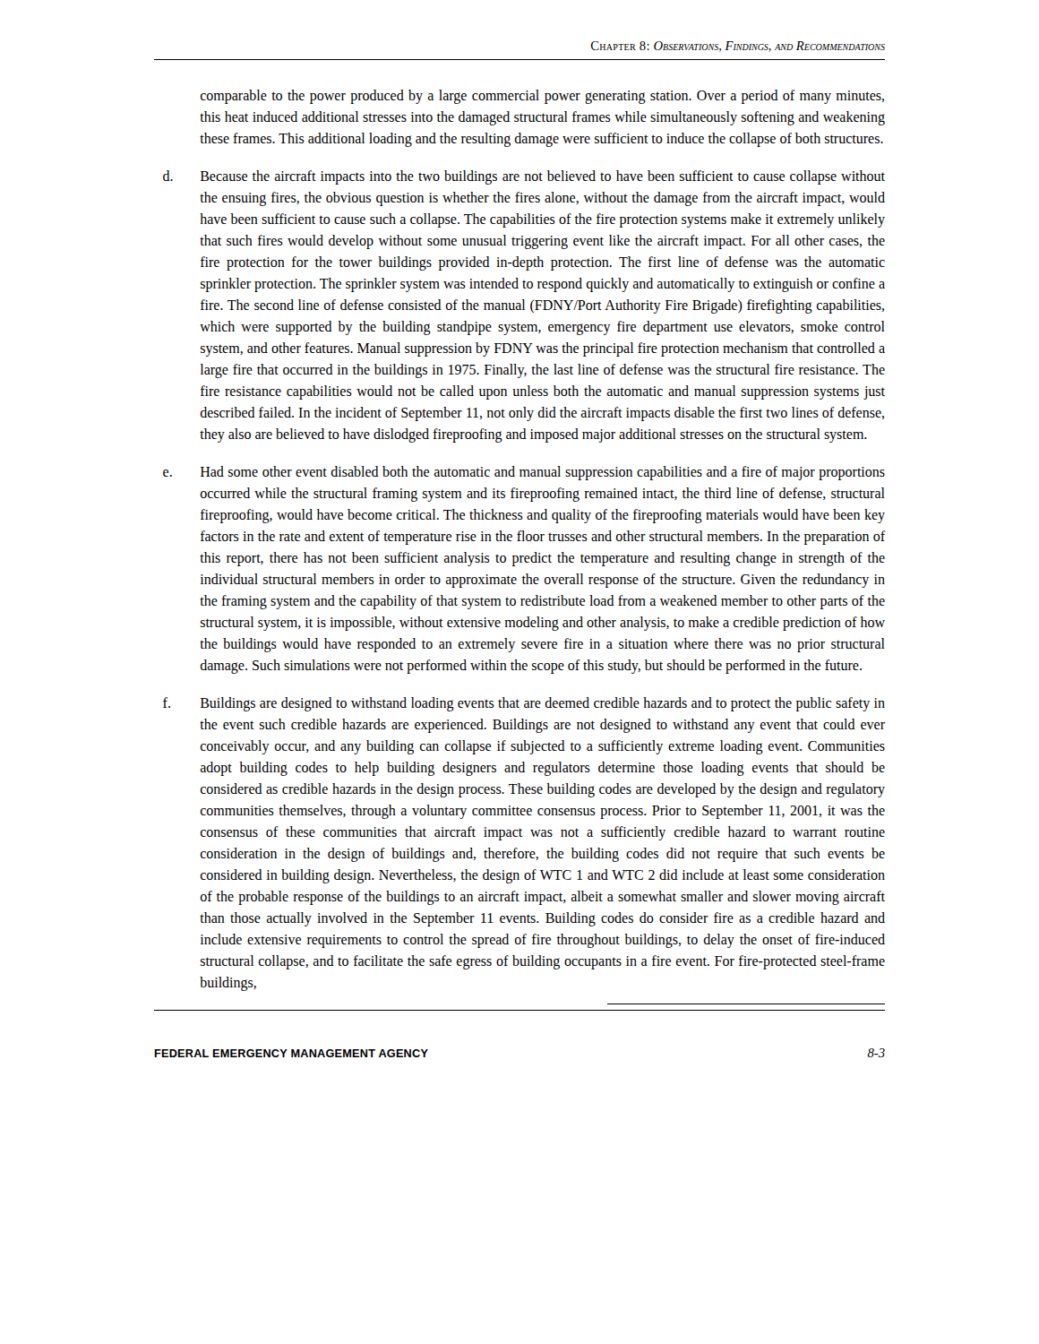Chapter 8: Observations, Findings, and Recommendations
comparable to the power produced by a large commercial power generating station. Over a period of many minutes, this heat induced additional stresses into the damaged structural frames while simultaneously softening and weakening these frames. This additional loading and the resulting damage were sufficient to induce the collapse of both structures.
d. Because the aircraft impacts into the two buildings are not believed to have been sufficient to cause collapse without the ensuing fires, the obvious question is whether the fires alone, without the damage from the aircraft impact, would have been sufficient to cause such a collapse. The capabilities of the fire protection systems make it extremely unlikely that such fires would develop without some unusual triggering event like the aircraft impact. For all other cases, the fire protection for the tower buildings provided in-depth protection. The first line of defense was the automatic sprinkler protection. The sprinkler system was intended to respond quickly and automatically to extinguish or confine a fire. The second line of defense consisted of the manual (FDNY/Port Authority Fire Brigade) firefighting capabilities, which were supported by the building standpipe system, emergency fire department use elevators, smoke control system, and other features. Manual suppression by FDNY was the principal fire protection mechanism that controlled a large fire that occurred in the buildings in 1975. Finally, the last line of defense was the structural fire resistance. The fire resistance capabilities would not be called upon unless both the automatic and manual suppression systems just described failed. In the incident of September 11, not only did the aircraft impacts disable the first two lines of defense, they also are believed to have dislodged fireproofing and imposed major additional stresses on the structural system.
e. Had some other event disabled both the automatic and manual suppression capabilities and a fire of major proportions occurred while the structural framing system and its fireproofing remained intact, the third line of defense, structural fireproofing, would have become critical. The thickness and quality of the fireproofing materials would have been key factors in the rate and extent of temperature rise in the floor trusses and other structural members. In the preparation of this report, there has not been sufficient analysis to predict the temperature and resulting change in strength of the individual structural members in order to approximate the overall response of the structure. Given the redundancy in the framing system and the capability of that system to redistribute load from a weakened member to other parts of the structural system, it is impossible, without extensive modeling and other analysis, to make a credible prediction of how the buildings would have responded to an extremely severe fire in a situation where there was no prior structural damage. Such simulations were not performed within the scope of this study, but should be performed in the future.
f. Buildings are designed to withstand loading events that are deemed credible hazards and to protect the public safety in the event such credible hazards are experienced. Buildings are not designed to withstand any event that could ever conceivably occur, and any building can collapse if subjected to a sufficiently extreme loading event. Communities adopt building codes to help building designers and regulators determine those loading events that should be considered as credible hazards in the design process. These building codes are developed by the design and regulatory communities themselves, through a voluntary committee consensus process. Prior to September 11, 2001, it was the consensus of these communities that aircraft impact was not a sufficiently credible hazard to warrant routine consideration in the design of buildings and, therefore, the building codes did not require that such events be considered in building design. Nevertheless, the design of WTC 1 and WTC 2 did include at least some consideration of the probable response of the buildings to an aircraft impact, albeit a somewhat smaller and slower moving aircraft than those actually involved in the September 11 events. Building codes do consider fire as a credible hazard and include extensive requirements to control the spread of fire throughout buildings, to delay the onset of fire-induced structural collapse, and to facilitate the safe egress of building occupants in a fire event. For fire-protected steel-frame buildings,
FEDERAL EMERGENCY MANAGEMENT AGENCY 8-3